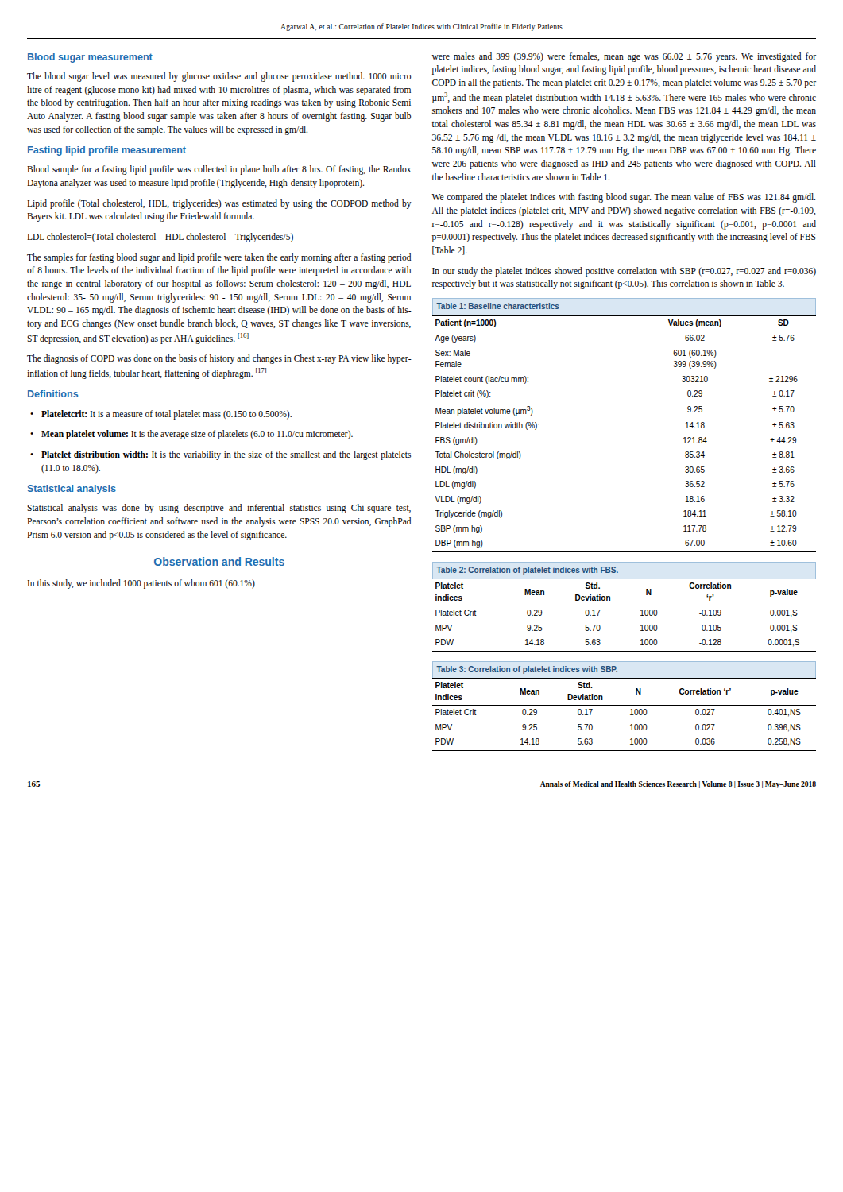Agarwal A, et al.: Correlation of Platelet Indices with Clinical Profile in Elderly Patients
Blood sugar measurement
The blood sugar level was measured by glucose oxidase and glucose peroxidase method. 1000 micro litre of reagent (glucose mono kit) had mixed with 10 microlitres of plasma, which was separated from the blood by centrifugation. Then half an hour after mixing readings was taken by using Robonic Semi Auto Analyzer. A fasting blood sugar sample was taken after 8 hours of overnight fasting. Sugar bulb was used for collection of the sample. The values will be expressed in gm/dl.
Fasting lipid profile measurement
Blood sample for a fasting lipid profile was collected in plane bulb after 8 hrs. Of fasting, the Randox Daytona analyzer was used to measure lipid profile (Triglyceride, High-density lipoprotein).
Lipid profile (Total cholesterol, HDL, triglycerides) was estimated by using the CODPOD method by Bayers kit. LDL was calculated using the Friedewald formula.
LDL cholesterol=(Total cholesterol – HDL cholesterol – Triglycerides/5)
The samples for fasting blood sugar and lipid profile were taken the early morning after a fasting period of 8 hours. The levels of the individual fraction of the lipid profile were interpreted in accordance with the range in central laboratory of our hospital as follows: Serum cholesterol: 120 – 200 mg/dl, HDL cholesterol: 35- 50 mg/dl, Serum triglycerides: 90 - 150 mg/dl, Serum LDL: 20 – 40 mg/dl, Serum VLDL: 90 – 165 mg/dl. The diagnosis of ischemic heart disease (IHD) will be done on the basis of history and ECG changes (New onset bundle branch block, Q waves, ST changes like T wave inversions, ST depression, and ST elevation) as per AHA guidelines. [16]
The diagnosis of COPD was done on the basis of history and changes in Chest x-ray PA view like hyperinflation of lung fields, tubular heart, flattening of diaphragm. [17]
Definitions
Plateletcrit: It is a measure of total platelet mass (0.150 to 0.500%).
Mean platelet volume: It is the average size of platelets (6.0 to 11.0/cu micrometer).
Platelet distribution width: It is the variability in the size of the smallest and the largest platelets (11.0 to 18.0%).
Statistical analysis
Statistical analysis was done by using descriptive and inferential statistics using Chi-square test, Pearson’s correlation coefficient and software used in the analysis were SPSS 20.0 version, GraphPad Prism 6.0 version and p<0.05 is considered as the level of significance.
Observation and Results
In this study, we included 1000 patients of whom 601 (60.1%)
were males and 399 (39.9%) were females, mean age was 66.02 ± 5.76 years. We investigated for platelet indices, fasting blood sugar, and fasting lipid profile, blood pressures, ischemic heart disease and COPD in all the patients. The mean platelet crit 0.29 ± 0.17%, mean platelet volume was 9.25 ± 5.70 per µm3, and the mean platelet distribution width 14.18 ± 5.63%. There were 165 males who were chronic smokers and 107 males who were chronic alcoholics. Mean FBS was 121.84 ± 44.29 gm/dl, the mean total cholesterol was 85.34 ± 8.81 mg/dl, the mean HDL was 30.65 ± 3.66 mg/dl, the mean LDL was 36.52 ± 5.76 mg /dl, the mean VLDL was 18.16 ± 3.2 mg/dl, the mean triglyceride level was 184.11 ± 58.10 mg/dl, mean SBP was 117.78 ± 12.79 mm Hg, the mean DBP was 67.00 ± 10.60 mm Hg. There were 206 patients who were diagnosed as IHD and 245 patients who were diagnosed with COPD. All the baseline characteristics are shown in Table 1.
We compared the platelet indices with fasting blood sugar. The mean value of FBS was 121.84 gm/dl. All the platelet indices (platelet crit, MPV and PDW) showed negative correlation with FBS (r=-0.109, r=-0.105 and r=-0.128) respectively and it was statistically significant (p=0.001, p=0.0001 and p=0.0001) respectively. Thus the platelet indices decreased significantly with the increasing level of FBS [Table 2].
In our study the platelet indices showed positive correlation with SBP (r=0.027, r=0.027 and r=0.036) respectively but it was statistically not significant (p<0.05). This correlation is shown in Table 3.
Table 1: Baseline characteristics
| Patient (n=1000) | Values (mean) | SD |
| --- | --- | --- |
| Age (years) | 66.02 | ± 5.76 |
| Sex: Male Female | 601 (60.1%) 399 (39.9%) | |
| Platelet count (lac/cu mm): | 303210 | ± 21296 |
| Platelet crit (%): | 0.29 | ± 0.17 |
| Mean platelet volume (µm 3 ) | 9.25 | ± 5.70 |
| Platelet distribution width (%): | 14.18 | ± 5.63 |
| FBS (gm/dl) | 121.84 | ± 44.29 |
| Total Cholesterol (mg/dl) | 85.34 | ± 8.81 |
| HDL (mg/dl) | 30.65 | ± 3.66 |
| LDL (mg/dl) | 36.52 | ± 5.76 |
| VLDL (mg/dl) | 18.16 | ± 3.32 |
| Triglyceride (mg/dl) | 184.11 | ± 58.10 |
| SBP (mm hg) | 117.78 | ± 12.79 |
| DBP (mm hg) | 67.00 | ± 10.60 |
Table 2: Correlation of platelet indices with FBS.
| Platelet indices | Mean | Std. Deviation | N | Correlation ‘r’ | p-value |
| --- | --- | --- | --- | --- | --- |
| Platelet Crit | 0.29 | 0.17 | 1000 | -0.109 | 0.001,S |
| MPV | 9.25 | 5.70 | 1000 | -0.105 | 0.001,S |
| PDW | 14.18 | 5.63 | 1000 | -0.128 | 0.0001,S |
Table 3: Correlation of platelet indices with SBP.
| Platelet indices | Mean | Std. Deviation | N | Correlation ‘r’ | p-value |
| --- | --- | --- | --- | --- | --- |
| Platelet Crit | 0.29 | 0.17 | 1000 | 0.027 | 0.401,NS |
| MPV | 9.25 | 5.70 | 1000 | 0.027 | 0.396,NS |
| PDW | 14.18 | 5.63 | 1000 | 0.036 | 0.258,NS |
165
Annals of Medical and Health Sciences Research | Volume 8 | Issue 3 | May–June 2018